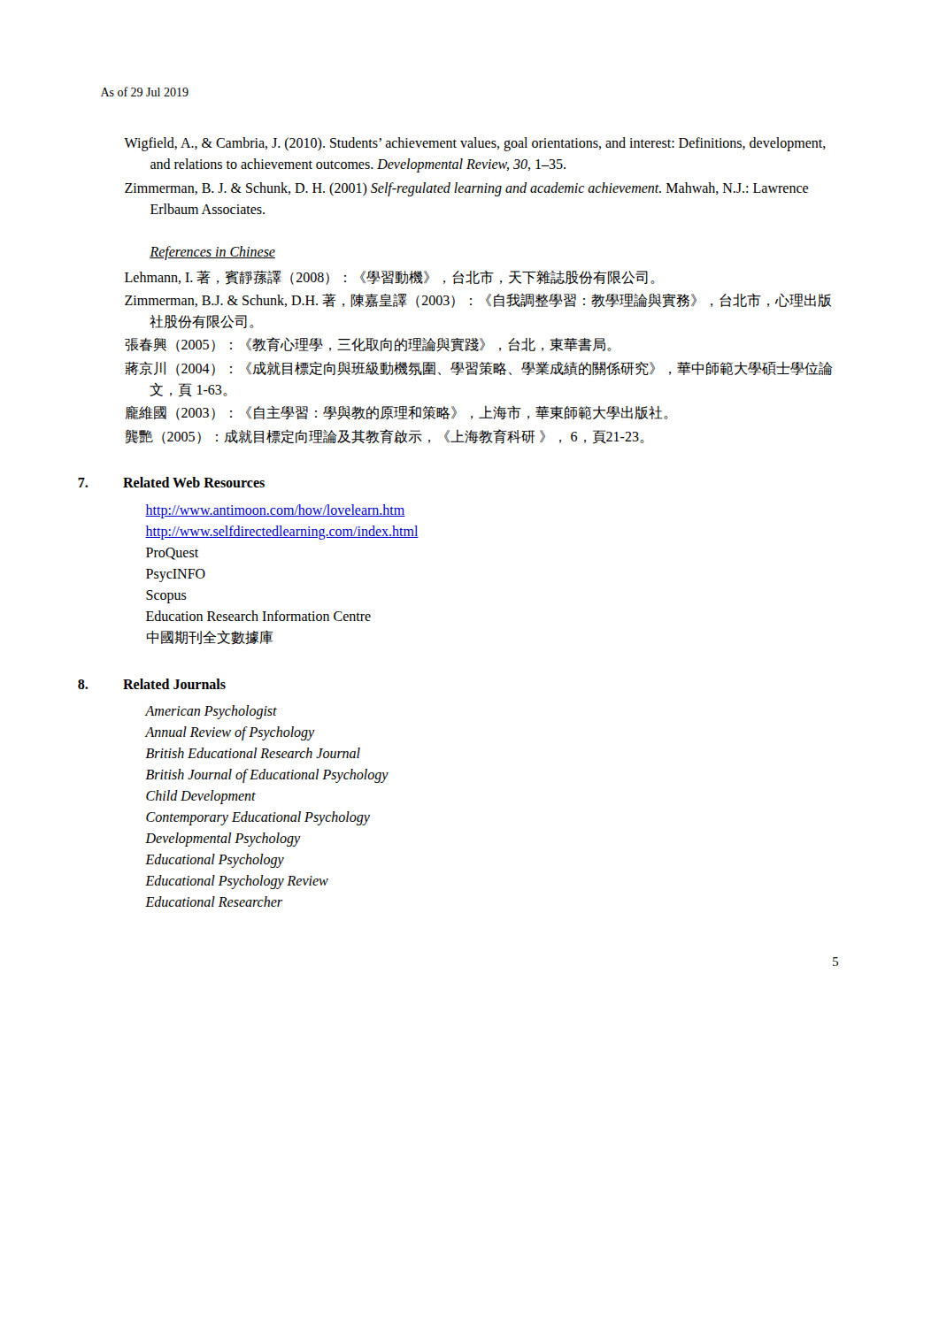As of 29 Jul 2019
Wigfield, A., & Cambria, J. (2010). Students’ achievement values, goal orientations, and interest: Definitions, development, and relations to achievement outcomes. Developmental Review, 30, 1–35.
Zimmerman, B. J. & Schunk, D. H. (2001) Self-regulated learning and academic achievement. Mahwah, N.J.: Lawrence Erlbaum Associates.
References in Chinese
Lehmann, I. 著，賓靜蓀譯（2008）：《學習動機》，台北市，天下雜誌股份有限公司。
Zimmerman, B.J. & Schunk, D.H. 著，陳嘉皇譯（2003）：《自我調整學習：教學理論與實務》，台北市，心理出版社股份有限公司。
張春興（2005）：《教育心理學，三化取向的理論與實踐》，台北，東華書局。
蔣京川（2004）：《成就目標定向與班級動機氛圍、學習策略、學業成績的關係研究》，華中師範大學碩士學位論文，頁 1-63。
龐維國（2003）：《自主學習：學與教的原理和策略》，上海市，華東師範大學出版社。
龔艷（2005）：成就目標定向理論及其教育啟示，《上海教育科研 》， 6，頁21-23。
7. Related Web Resources
http://www.antimoon.com/how/lovelearn.htm
http://www.selfdirectedlearning.com/index.html
ProQuest
PsycINFO
Scopus
Education Research Information Centre
中國期刊全文數據庫
8. Related Journals
American Psychologist
Annual Review of Psychology
British Educational Research Journal
British Journal of Educational Psychology
Child Development
Contemporary Educational Psychology
Developmental Psychology
Educational Psychology
Educational Psychology Review
Educational Researcher
5